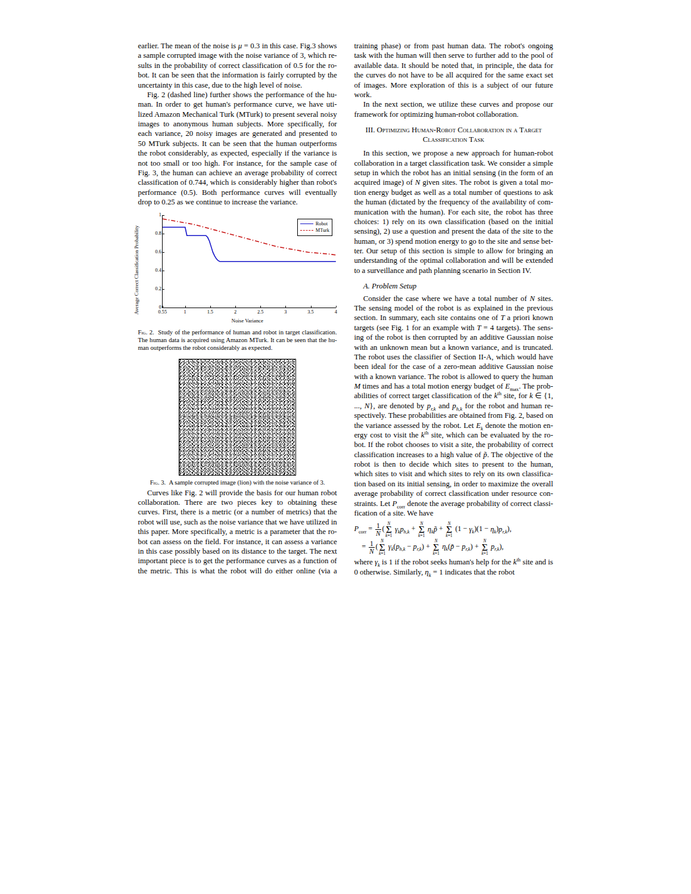earlier. The mean of the noise is μ = 0.3 in this case. Fig.3 shows a sample corrupted image with the noise variance of 3, which results in the probability of correct classification of 0.5 for the robot. It can be seen that the information is fairly corrupted by the uncertainty in this case, due to the high level of noise.
Fig. 2 (dashed line) further shows the performance of the human. In order to get human's performance curve, we have utilized Amazon Mechanical Turk (MTurk) to present several noisy images to anonymous human subjects. More specifically, for each variance, 20 noisy images are generated and presented to 50 MTurk subjects. It can be seen that the human outperforms the robot considerably, as expected, especially if the variance is not too small or too high. For instance, for the sample case of Fig. 3, the human can achieve an average probability of correct classification of 0.744, which is considerably higher than robot's performance (0.5). Both performance curves will eventually drop to 0.25 as we continue to increase the variance.
Average Correct Classification Probability
Robot
MTurk
1
0.8
0.6
0.4
0.2
0
0.55
1
1.5
2
2.5
3
3.5
4
Noise Variance
Fig. 2. Study of the performance of human and robot in target classification. The human data is acquired using Amazon MTurk. It can be seen that the human outperforms the robot considerably as expected.
Fig. 3. A sample corrupted image (lion) with the noise variance of 3.
Curves like Fig. 2 will provide the basis for our human robot collaboration. There are two pieces key to obtaining these curves. First, there is a metric (or a number of metrics) that the robot will use, such as the noise variance that we have utilized in this paper. More specifically, a metric is a parameter that the robot can assess on the field. For instance, it can assess a variance in this case possibly based on its distance to the target. The next important piece is to get the performance curves as a function of the metric. This is what the robot will do either online (via a training phase) or from past human data. The robot's ongoing task with the human will then serve to further add to the pool of available data. It should be noted that, in principle, the data for the curves do not have to be all acquired for the same exact set of images. More exploration of this is a subject of our future work.
In the next section, we utilize these curves and propose our framework for optimizing human-robot collaboration.
III. Optimizing Human-Robot Collaboration in a Target Classification Task
In this section, we propose a new approach for human-robot collaboration in a target classification task. We consider a simple setup in which the robot has an initial sensing (in the form of an acquired image) of N given sites. The robot is given a total motion energy budget as well as a total number of questions to ask the human (dictated by the frequency of the availability of communication with the human). For each site, the robot has three choices: 1) rely on its own classification (based on the initial sensing), 2) use a question and present the data of the site to the human, or 3) spend motion energy to go to the site and sense better. Our setup of this section is simple to allow for bringing an understanding of the optimal collaboration and will be extended to a surveillance and path planning scenario in Section IV.
A. Problem Setup
Consider the case where we have a total number of N sites. The sensing model of the robot is as explained in the previous section. In summary, each site contains one of T a priori known targets (see Fig. 1 for an example with T = 4 targets). The sensing of the robot is then corrupted by an additive Gaussian noise with an unknown mean but a known variance, and is truncated. The robot uses the classifier of Section II-A, which would have been ideal for the case of a zero-mean additive Gaussian noise with a known variance. The robot is allowed to query the human M times and has a total motion energy budget of Emax. The probabilities of correct target classification of the kth site, for k ∈ {1, ..., N}, are denoted by pr,k and ph,k for the robot and human respectively. These probabilities are obtained from Fig. 2, based on the variance assessed by the robot. Let Ek denote the motion energy cost to visit the kth site, which can be evaluated by the robot. If the robot chooses to visit a site, the probability of correct classification increases to a high value of p̃. The objective of the robot is then to decide which sites to present to the human, which sites to visit and which sites to rely on its own classification based on its initial sensing, in order to maximize the overall average probability of correct classification under resource constraints. Let Pcorr denote the average probability of correct classification of a site. We have
Pcorr = 1 N(ΣNk=1 γkph,k + ΣNk=1 ηkp̃ + ΣNk=1 (1 − γk)(1 − ηk)pr,k), = 1 N(ΣNk=1 γk(ph,k − pr,k) + ΣNk=1 ηk(p̃ − pr,k) + ΣNk=1 pr,k),
where γk is 1 if the robot seeks human's help for the kth site and is 0 otherwise. Similarly, ηk = 1 indicates that the robot